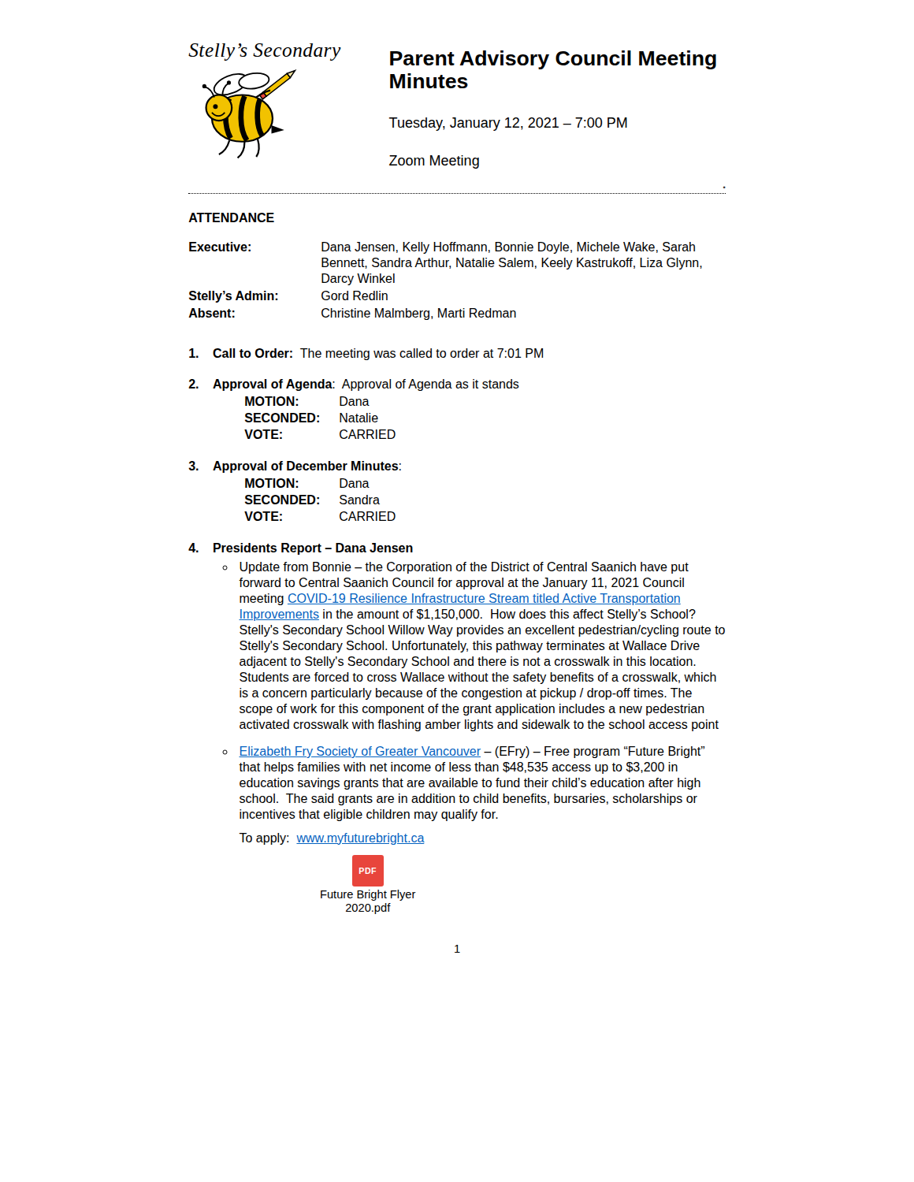Stelly’s Secondary
Parent Advisory Council Meeting Minutes
Tuesday, January 12, 2021 – 7:00 PM
Zoom Meeting
•
ATTENDANCE
| Executive: | Dana Jensen, Kelly Hoffmann, Bonnie Doyle, Michele Wake, Sarah Bennett, Sandra Arthur, Natalie Salem, Keely Kastrukoff, Liza Glynn, Darcy Winkel |
| Stelly’s Admin: | Gord Redlin |
| Absent: | Christine Malmberg, Marti Redman |
Call to Order: The meeting was called to order at 7:01 PM
Approval of Agenda: Approval of Agenda as it stands
| MOTION: | Dana |
| SECONDED: | Natalie |
| VOTE: | CARRIED |
Approval of December Minutes:
| MOTION: | Dana |
| SECONDED: | Sandra |
| VOTE: | CARRIED |
Presidents Report – Dana Jensen
Update from Bonnie – the Corporation of the District of Central Saanich have put forward to Central Saanich Council for approval at the January 11, 2021 Council meeting COVID-19 Resilience Infrastructure Stream titled Active Transportation Improvements in the amount of $1,150,000. How does this affect Stelly’s School? Stelly's Secondary School Willow Way provides an excellent pedestrian/cycling route to Stelly's Secondary School. Unfortunately, this pathway terminates at Wallace Drive adjacent to Stelly's Secondary School and there is not a crosswalk in this location. Students are forced to cross Wallace without the safety benefits of a crosswalk, which is a concern particularly because of the congestion at pickup / drop-off times. The scope of work for this component of the grant application includes a new pedestrian activated crosswalk with flashing amber lights and sidewalk to the school access point
Elizabeth Fry Society of Greater Vancouver – (EFry) – Free program “Future Bright” that helps families with net income of less than $48,535 access up to $3,200 in education savings grants that are available to fund their child’s education after high school. The said grants are in addition to child benefits, bursaries, scholarships or incentives that eligible children may qualify for.
To apply: www.myfuturebright.ca
PDF
Future Bright Flyer
2020.pdf
1